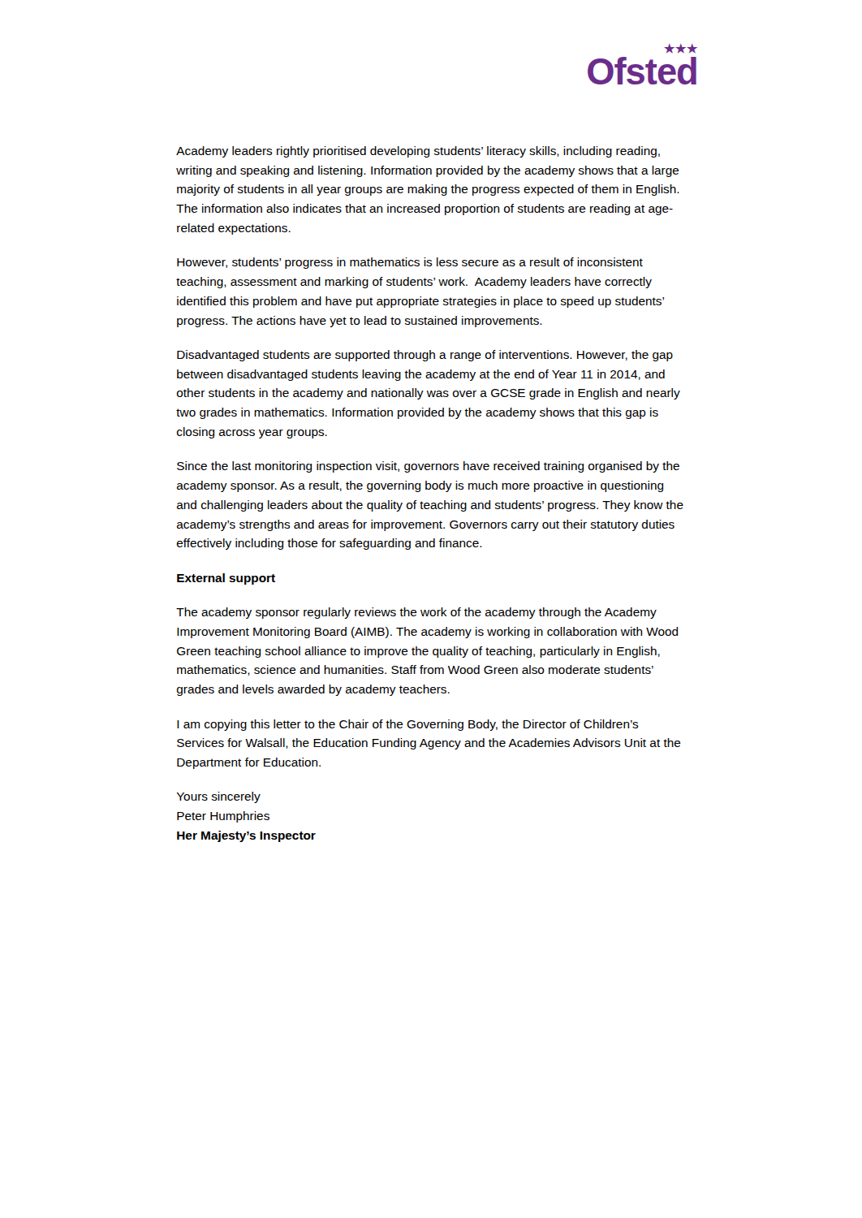★★★
Ofsted
Academy leaders rightly prioritised developing students’ literacy skills, including reading, writing and speaking and listening. Information provided by the academy shows that a large majority of students in all year groups are making the progress expected of them in English. The information also indicates that an increased proportion of students are reading at age-related expectations.
However, students’ progress in mathematics is less secure as a result of inconsistent teaching, assessment and marking of students’ work. Academy leaders have correctly identified this problem and have put appropriate strategies in place to speed up students’ progress. The actions have yet to lead to sustained improvements.
Disadvantaged students are supported through a range of interventions. However, the gap between disadvantaged students leaving the academy at the end of Year 11 in 2014, and other students in the academy and nationally was over a GCSE grade in English and nearly two grades in mathematics. Information provided by the academy shows that this gap is closing across year groups.
Since the last monitoring inspection visit, governors have received training organised by the academy sponsor. As a result, the governing body is much more proactive in questioning and challenging leaders about the quality of teaching and students’ progress. They know the academy’s strengths and areas for improvement. Governors carry out their statutory duties effectively including those for safeguarding and finance.
External support
The academy sponsor regularly reviews the work of the academy through the Academy Improvement Monitoring Board (AIMB). The academy is working in collaboration with Wood Green teaching school alliance to improve the quality of teaching, particularly in English, mathematics, science and humanities. Staff from Wood Green also moderate students’ grades and levels awarded by academy teachers.
I am copying this letter to the Chair of the Governing Body, the Director of Children’s Services for Walsall, the Education Funding Agency and the Academies Advisors Unit at the Department for Education.
Yours sincerely
Peter Humphries
Her Majesty’s Inspector